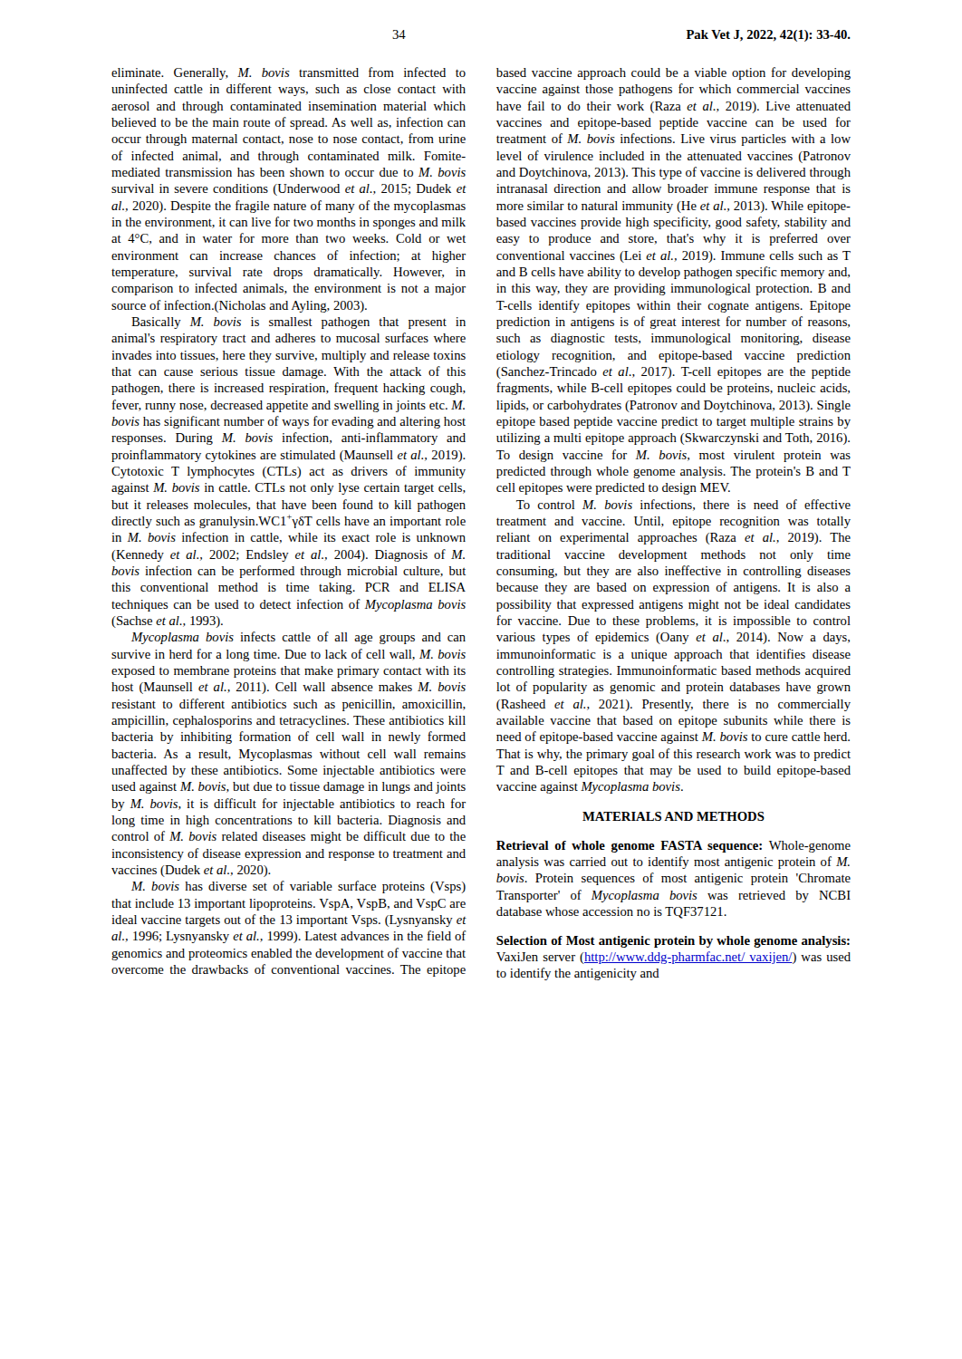34 Pak Vet J, 2022, 42(1): 33-40.
eliminate. Generally, M. bovis transmitted from infected to uninfected cattle in different ways, such as close contact with aerosol and through contaminated insemination material which believed to be the main route of spread. As well as, infection can occur through maternal contact, nose to nose contact, from urine of infected animal, and through contaminated milk. Fomite-mediated transmission has been shown to occur due to M. bovis survival in severe conditions (Underwood et al., 2015; Dudek et al., 2020). Despite the fragile nature of many of the mycoplasmas in the environment, it can live for two months in sponges and milk at 4°C, and in water for more than two weeks. Cold or wet environment can increase chances of infection; at higher temperature, survival rate drops dramatically. However, in comparison to infected animals, the environment is not a major source of infection.(Nicholas and Ayling, 2003).
Basically M. bovis is smallest pathogen that present in animal's respiratory tract and adheres to mucosal surfaces where invades into tissues, here they survive, multiply and release toxins that can cause serious tissue damage. With the attack of this pathogen, there is increased respiration, frequent hacking cough, fever, runny nose, decreased appetite and swelling in joints etc. M. bovis has significant number of ways for evading and altering host responses. During M. bovis infection, anti-inflammatory and proinflammatory cytokines are stimulated (Maunsell et al., 2019). Cytotoxic T lymphocytes (CTLs) act as drivers of immunity against M. bovis in cattle. CTLs not only lyse certain target cells, but it releases molecules, that have been found to kill pathogen directly such as granulysin.WC1+γδT cells have an important role in M. bovis infection in cattle, while its exact role is unknown (Kennedy et al., 2002; Endsley et al., 2004). Diagnosis of M. bovis infection can be performed through microbial culture, but this conventional method is time taking. PCR and ELISA techniques can be used to detect infection of Mycoplasma bovis (Sachse et al., 1993).
Mycoplasma bovis infects cattle of all age groups and can survive in herd for a long time. Due to lack of cell wall, M. bovis exposed to membrane proteins that make primary contact with its host (Maunsell et al., 2011). Cell wall absence makes M. bovis resistant to different antibiotics such as penicillin, amoxicillin, ampicillin, cephalosporins and tetracyclines. These antibiotics kill bacteria by inhibiting formation of cell wall in newly formed bacteria. As a result, Mycoplasmas without cell wall remains unaffected by these antibiotics. Some injectable antibiotics were used against M. bovis, but due to tissue damage in lungs and joints by M. bovis, it is difficult for injectable antibiotics to reach for long time in high concentrations to kill bacteria. Diagnosis and control of M. bovis related diseases might be difficult due to the inconsistency of disease expression and response to treatment and vaccines (Dudek et al., 2020).
M. bovis has diverse set of variable surface proteins (Vsps) that include 13 important lipoproteins. VspA, VspB, and VspC are ideal vaccine targets out of the 13 important Vsps. (Lysnyansky et al., 1996; Lysnyansky et al., 1999). Latest advances in the field of genomics and proteomics enabled the development of vaccine that overcome the drawbacks of conventional vaccines. The epitope based vaccine approach could be a viable option for developing vaccine against those pathogens for which commercial vaccines have fail to do their work (Raza et al., 2019). Live attenuated vaccines and epitope-based peptide vaccine can be used for treatment of M. bovis infections. Live virus particles with a low level of virulence included in the attenuated vaccines (Patronov and Doytchinova, 2013). This type of vaccine is delivered through intranasal direction and allow broader immune response that is more similar to natural immunity (He et al., 2013). While epitope-based vaccines provide high specificity, good safety, stability and easy to produce and store, that's why it is preferred over conventional vaccines (Lei et al., 2019). Immune cells such as T and B cells have ability to develop pathogen specific memory and, in this way, they are providing immunological protection. B and T-cells identify epitopes within their cognate antigens. Epitope prediction in antigens is of great interest for number of reasons, such as diagnostic tests, immunological monitoring, disease etiology recognition, and epitope-based vaccine prediction (Sanchez-Trincado et al., 2017). T-cell epitopes are the peptide fragments, while B-cell epitopes could be proteins, nucleic acids, lipids, or carbohydrates (Patronov and Doytchinova, 2013). Single epitope based peptide vaccine predict to target multiple strains by utilizing a multi epitope approach (Skwarczynski and Toth, 2016). To design vaccine for M. bovis, most virulent protein was predicted through whole genome analysis. The protein's B and T cell epitopes were predicted to design MEV.
To control M. bovis infections, there is need of effective treatment and vaccine. Until, epitope recognition was totally reliant on experimental approaches (Raza et al., 2019). The traditional vaccine development methods not only time consuming, but they are also ineffective in controlling diseases because they are based on expression of antigens. It is also a possibility that expressed antigens might not be ideal candidates for vaccine. Due to these problems, it is impossible to control various types of epidemics (Oany et al., 2014). Now a days, immunoinformatic is a unique approach that identifies disease controlling strategies. Immunoinformatic based methods acquired lot of popularity as genomic and protein databases have grown (Rasheed et al., 2021). Presently, there is no commercially available vaccine that based on epitope subunits while there is need of epitope-based vaccine against M. bovis to cure cattle herd. That is why, the primary goal of this research work was to predict T and B-cell epitopes that may be used to build epitope-based vaccine against Mycoplasma bovis.
MATERIALS AND METHODS
Retrieval of whole genome FASTA sequence:
Whole-genome analysis was carried out to identify most antigenic protein of M. bovis. Protein sequences of most antigenic protein 'Chromate Transporter' of Mycoplasma bovis was retrieved by NCBI database whose accession no is TQF37121.
Selection of Most antigenic protein by whole genome analysis:
VaxiJen server (http://www.ddg-pharmfac.net/ vaxijen/) was used to identify the antigenicity and